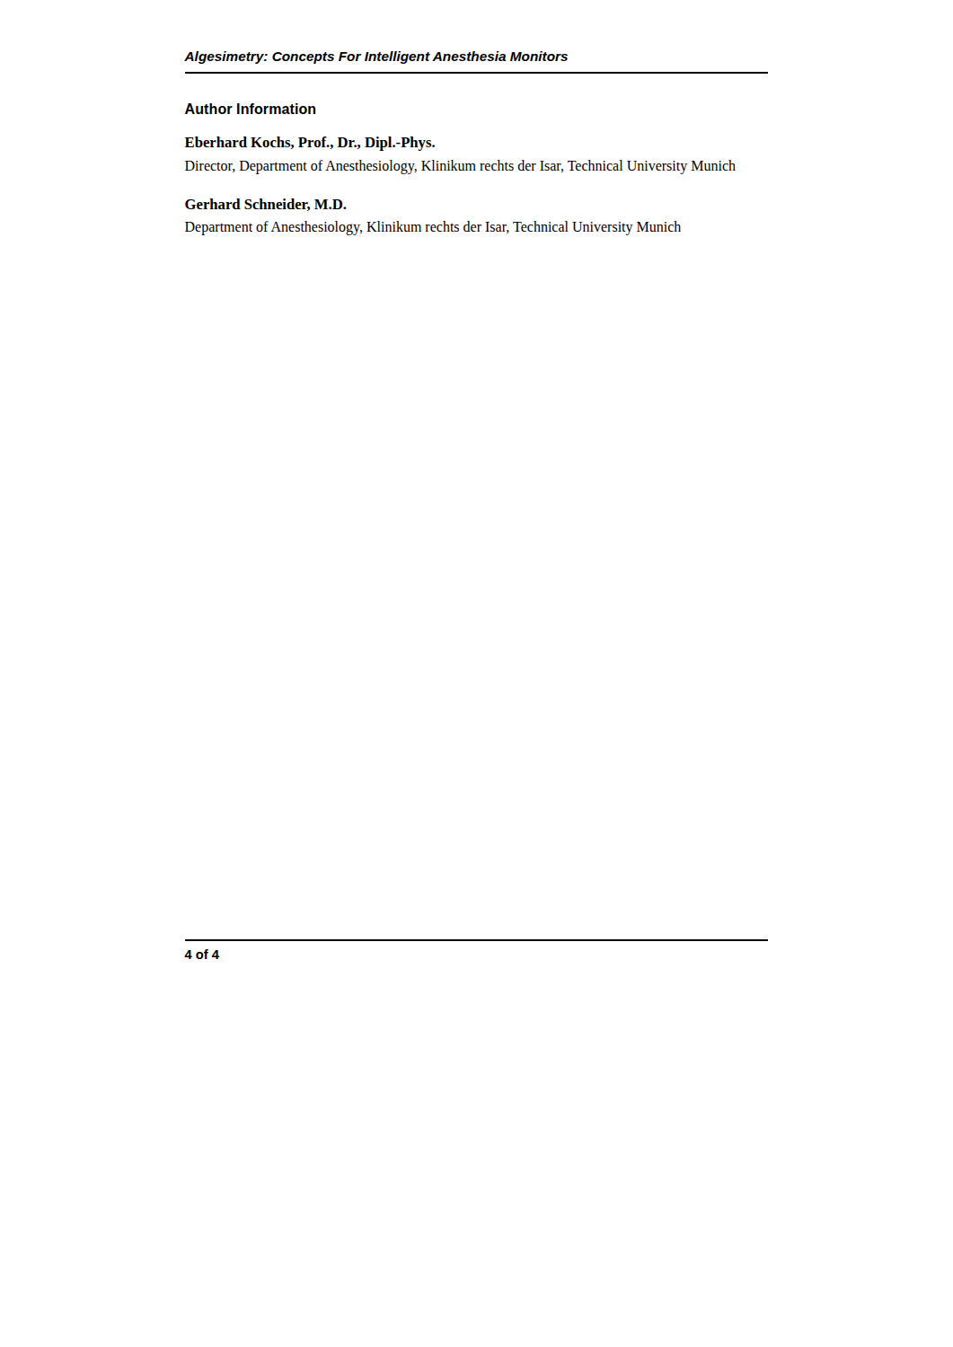Algesimetry: Concepts For Intelligent Anesthesia Monitors
Author Information
Eberhard Kochs, Prof., Dr., Dipl.-Phys.
Director, Department of Anesthesiology, Klinikum rechts der Isar, Technical University Munich
Gerhard Schneider, M.D.
Department of Anesthesiology, Klinikum rechts der Isar, Technical University Munich
4 of 4